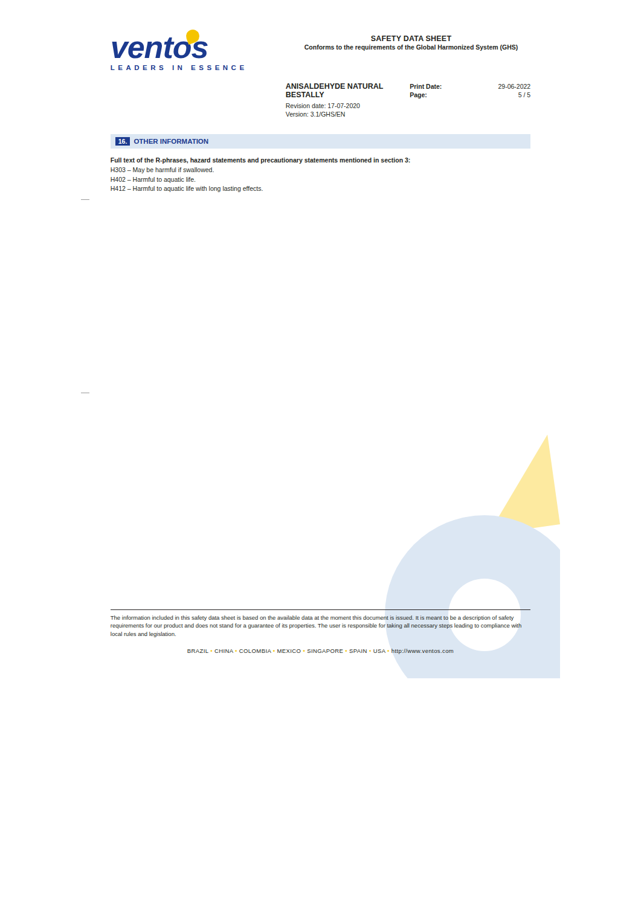ventos
LEADERS IN ESSENCE
SAFETY DATA SHEET
Conforms to the requirements of the Global Harmonized System (GHS)
ANISALDEHYDE NATURAL BESTALLY
Revision date: 17-07-2020
Version: 3.1/GHS/EN
Print Date: 29-06-2022
Page: 5 / 5
16. OTHER INFORMATION
Full text of the R-phrases, hazard statements and precautionary statements mentioned in section 3:
H303 – May be harmful if swallowed.
H402 – Harmful to aquatic life.
H412 – Harmful to aquatic life with long lasting effects.
The information included in this safety data sheet is based on the available data at the moment this document is issued. It is meant to be a description of safety requirements for our product and does not stand for a guarantee of its properties. The user is responsible for taking all necessary steps leading to compliance with local rules and legislation.
BRAZIL • CHINA • COLOMBIA • MEXICO • SINGAPORE • SPAIN • USA • http://www.ventos.com